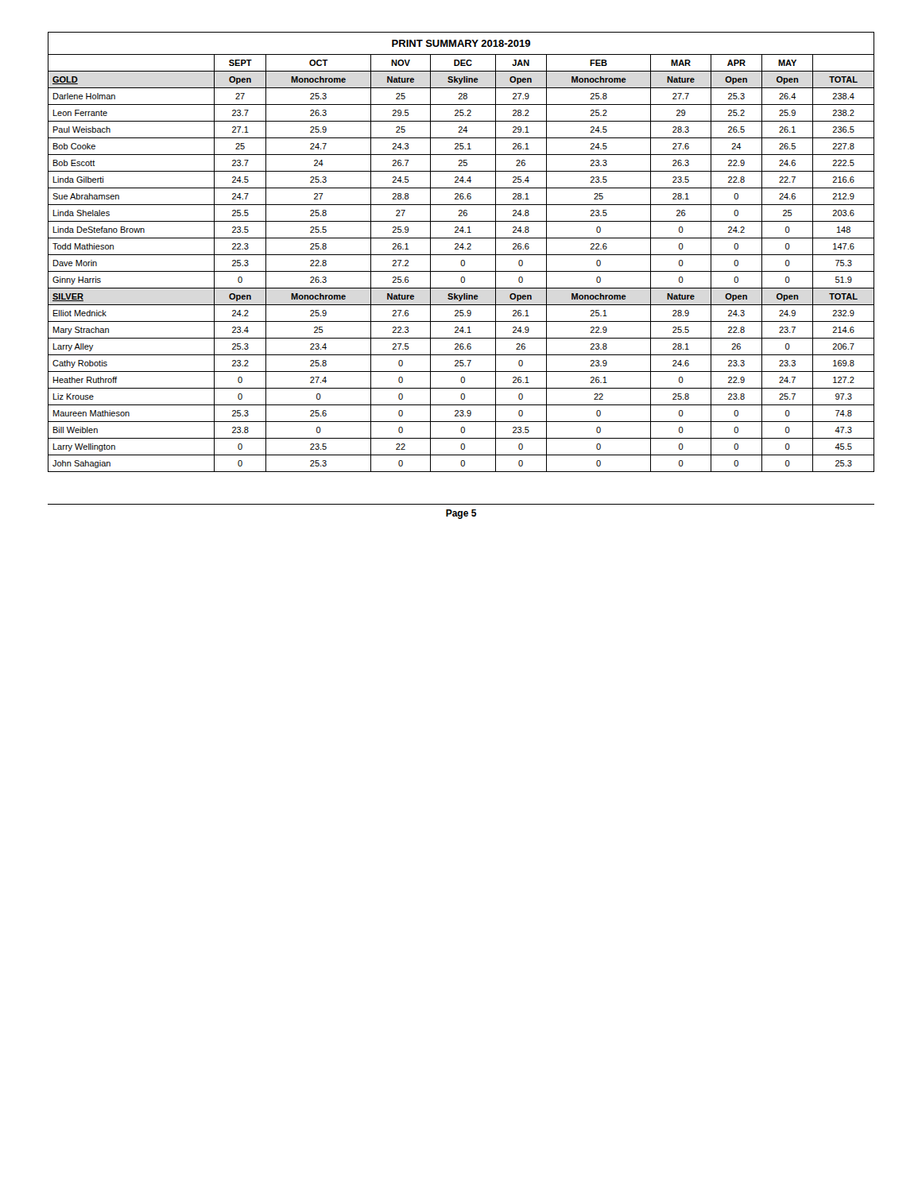PRINT SUMMARY 2018-2019
| | SEPT | OCT | NOV | DEC | JAN | FEB | MAR | APR | MAY | |
| --- | --- | --- | --- | --- | --- | --- | --- | --- | --- | --- |
| GOLD | Open | Monochrome | Nature | Skyline | Open | Monochrome | Nature | Open | Open | TOTAL |
| Darlene Holman | 27 | 25.3 | 25 | 28 | 27.9 | 25.8 | 27.7 | 25.3 | 26.4 | 238.4 |
| Leon Ferrante | 23.7 | 26.3 | 29.5 | 25.2 | 28.2 | 25.2 | 29 | 25.2 | 25.9 | 238.2 |
| Paul Weisbach | 27.1 | 25.9 | 25 | 24 | 29.1 | 24.5 | 28.3 | 26.5 | 26.1 | 236.5 |
| Bob Cooke | 25 | 24.7 | 24.3 | 25.1 | 26.1 | 24.5 | 27.6 | 24 | 26.5 | 227.8 |
| Bob Escott | 23.7 | 24 | 26.7 | 25 | 26 | 23.3 | 26.3 | 22.9 | 24.6 | 222.5 |
| Linda Gilberti | 24.5 | 25.3 | 24.5 | 24.4 | 25.4 | 23.5 | 23.5 | 22.8 | 22.7 | 216.6 |
| Sue Abrahamsen | 24.7 | 27 | 28.8 | 26.6 | 28.1 | 25 | 28.1 | 0 | 24.6 | 212.9 |
| Linda Shelales | 25.5 | 25.8 | 27 | 26 | 24.8 | 23.5 | 26 | 0 | 25 | 203.6 |
| Linda DeStefano Brown | 23.5 | 25.5 | 25.9 | 24.1 | 24.8 | 0 | 0 | 24.2 | 0 | 148 |
| Todd Mathieson | 22.3 | 25.8 | 26.1 | 24.2 | 26.6 | 22.6 | 0 | 0 | 0 | 147.6 |
| Dave Morin | 25.3 | 22.8 | 27.2 | 0 | 0 | 0 | 0 | 0 | 0 | 75.3 |
| Ginny Harris | 0 | 26.3 | 25.6 | 0 | 0 | 0 | 0 | 0 | 0 | 51.9 |
| SILVER | Open | Monochrome | Nature | Skyline | Open | Monochrome | Nature | Open | Open | TOTAL |
| Elliot Mednick | 24.2 | 25.9 | 27.6 | 25.9 | 26.1 | 25.1 | 28.9 | 24.3 | 24.9 | 232.9 |
| Mary Strachan | 23.4 | 25 | 22.3 | 24.1 | 24.9 | 22.9 | 25.5 | 22.8 | 23.7 | 214.6 |
| Larry Alley | 25.3 | 23.4 | 27.5 | 26.6 | 26 | 23.8 | 28.1 | 26 | 0 | 206.7 |
| Cathy Robotis | 23.2 | 25.8 | 0 | 25.7 | 0 | 23.9 | 24.6 | 23.3 | 23.3 | 169.8 |
| Heather Ruthroff | 0 | 27.4 | 0 | 0 | 26.1 | 26.1 | 0 | 22.9 | 24.7 | 127.2 |
| Liz Krouse | 0 | 0 | 0 | 0 | 0 | 22 | 25.8 | 23.8 | 25.7 | 97.3 |
| Maureen Mathieson | 25.3 | 25.6 | 0 | 23.9 | 0 | 0 | 0 | 0 | 0 | 74.8 |
| Bill Weiblen | 23.8 | 0 | 0 | 0 | 23.5 | 0 | 0 | 0 | 0 | 47.3 |
| Larry Wellington | 0 | 23.5 | 22 | 0 | 0 | 0 | 0 | 0 | 0 | 45.5 |
| John Sahagian | 0 | 25.3 | 0 | 0 | 0 | 0 | 0 | 0 | 0 | 25.3 |
Page 5